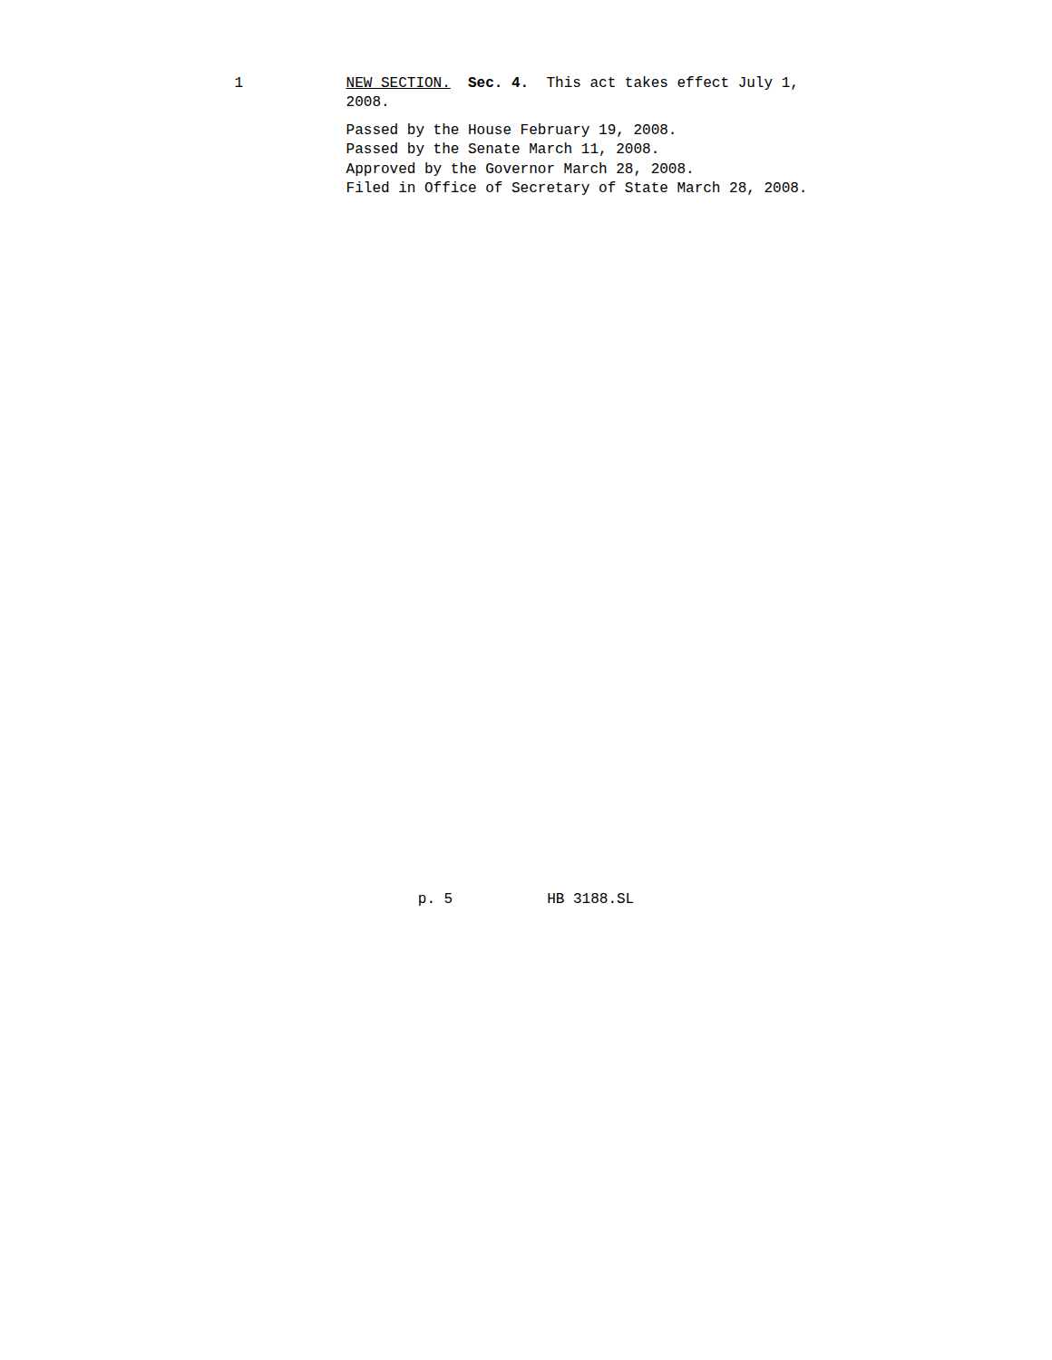1
NEW SECTION. Sec. 4. This act takes effect July 1, 2008.
Passed by the House February 19, 2008.
Passed by the Senate March 11, 2008.
Approved by the Governor March 28, 2008.
Filed in Office of Secretary of State March 28, 2008.
p. 5 HB 3188.SL